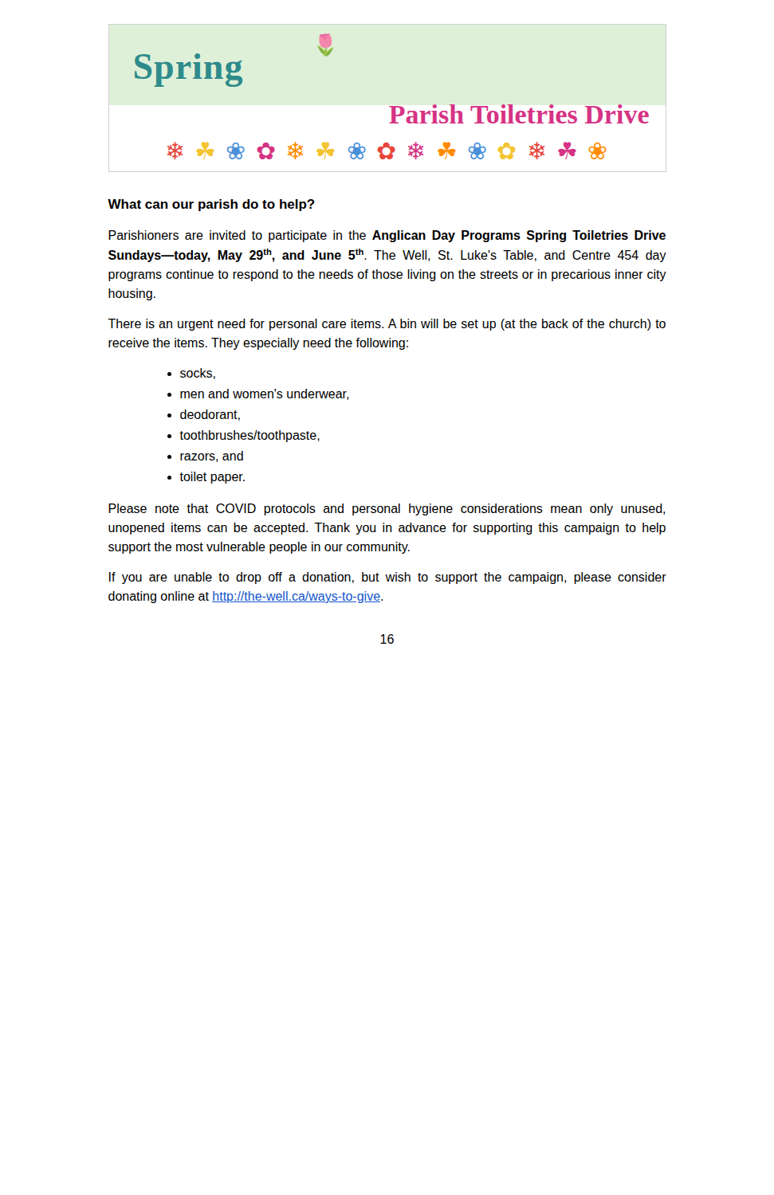🌷
Spring
Parish Toiletries Drive
❄ ☘ ❀ ✿ ❄ ☘ ❀ ✿ ❄ ☘ ❀ ✿ ❄ ☘ ❀
What can our parish do to help?
Parishioners are invited to participate in the Anglican Day Programs Spring Toiletries Drive Sundays—today, May 29th, and June 5th. The Well, St. Luke's Table, and Centre 454 day programs continue to respond to the needs of those living on the streets or in precarious inner city housing.
There is an urgent need for personal care items. A bin will be set up (at the back of the church) to receive the items. They especially need the following:
socks,
men and women's underwear,
deodorant,
toothbrushes/toothpaste,
razors, and
toilet paper.
Please note that COVID protocols and personal hygiene considerations mean only unused, unopened items can be accepted. Thank you in advance for supporting this campaign to help support the most vulnerable people in our community.
If you are unable to drop off a donation, but wish to support the campaign, please consider donating online at http://the-well.ca/ways-to-give.
16